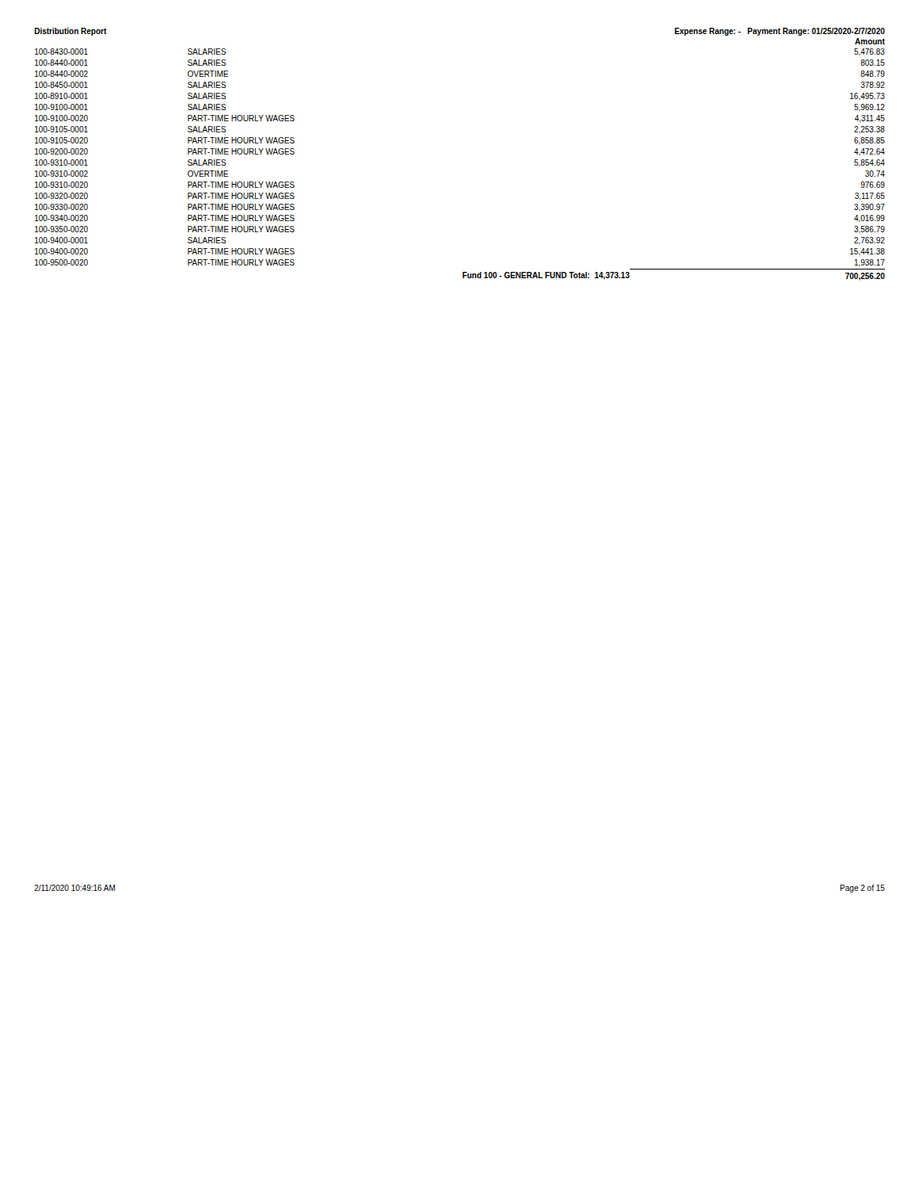Distribution Report Expense Range: - Payment Range: 01/25/2020-2/7/2020
Amount
| 100-8430-0001 | SALARIES | 5,476.83 |
| 100-8440-0001 | SALARIES | 803.15 |
| 100-8440-0002 | OVERTIME | 848.79 |
| 100-8450-0001 | SALARIES | 378.92 |
| 100-8910-0001 | SALARIES | 16,495.73 |
| 100-9100-0001 | SALARIES | 5,969.12 |
| 100-9100-0020 | PART-TIME HOURLY WAGES | 4,311.45 |
| 100-9105-0001 | SALARIES | 2,253.38 |
| 100-9105-0020 | PART-TIME HOURLY WAGES | 6,858.85 |
| 100-9200-0020 | PART-TIME HOURLY WAGES | 4,472.64 |
| 100-9310-0001 | SALARIES | 5,854.64 |
| 100-9310-0002 | OVERTIME | 30.74 |
| 100-9310-0020 | PART-TIME HOURLY WAGES | 976.69 |
| 100-9320-0020 | PART-TIME HOURLY WAGES | 3,117.65 |
| 100-9330-0020 | PART-TIME HOURLY WAGES | 3,390.97 |
| 100-9340-0020 | PART-TIME HOURLY WAGES | 4,016.99 |
| 100-9350-0020 | PART-TIME HOURLY WAGES | 3,586.79 |
| 100-9400-0001 | SALARIES | 2,763.92 |
| 100-9400-0020 | PART-TIME HOURLY WAGES | 15,441.38 |
| 100-9500-0020 | PART-TIME HOURLY WAGES | 1,938.17 |
| | Fund 100 - GENERAL FUND Total: 14,373.13 | 700,256.20 |
2/11/2020 10:49:16 AM Page 2 of 15